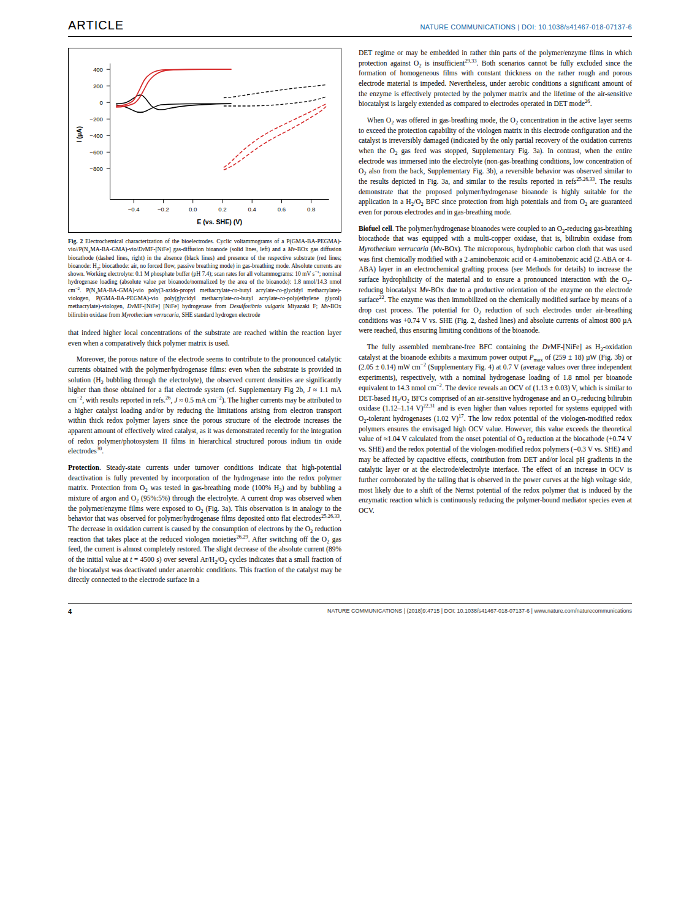ARTICLE
NATURE COMMUNICATIONS | DOI: 10.1038/s41467-018-07137-6
400 200 0 −200 −400 −600 −800 −0.4 −0.2 0.0 0.2 0.4 0.6 0.8 I (µA) E (vs. SHE) (V)
Fig. 2 Electrochemical characterization of the bioelectrodes. Cyclic voltammograms of a P(GMA-BA-PEGMA)-vio//P(N3MA-BA-GMA)-vio/Dv MF-[NiFe] gas-diffusion bioanode (solid lines, left) and a Mv-BOx gas diffusion biocathode (dashed lines, right) in the absence (black lines) and presence of the respective substrate (red lines; bioanode: H2; biocathode: air, no forced flow, passive breathing mode) in gas-breathing mode. Absolute currents are shown. Working electrolyte: 0.1 M phosphate buffer (pH 7.4); scan rates for all voltammograms: 10 mV s−1; nominal hydrogenase loading (absolute value per bioanode/normalized by the area of the bioanode): 1.8 nmol/14.3 nmol cm−2. P(N3MA-BA-GMA)-vio poly(3-azido-propyl methacrylate-co-butyl acrylate-co-glycidyl methacrylate)-viologen, P(GMA-BA-PEGMA)-vio poly(glycidyl methacrylate-co-butyl acrylate-co-poly(ethylene glycol) methacrylate)-viologen, Dv MF-[NiFe] [NiFe] hydrogenase from Desulfovibrio vulgaris Miyazaki F; Mv-BOx bilirubin oxidase from Myrothecium verrucaria, SHE standard hydrogen electrode
that indeed higher local concentrations of the substrate are reached within the reaction layer even when a comparatively thick polymer matrix is used.
Moreover, the porous nature of the electrode seems to contribute to the pronounced catalytic currents obtained with the polymer/hydrogenase films: even when the substrate is provided in solution (H2 bubbling through the electrolyte), the observed current densities are significantly higher than those obtained for a flat electrode system (cf. Supplementary Fig 2b, J ≈ 1.1 mA cm−2, with results reported in refs.26, J ≈ 0.5 mA cm−2). The higher currents may be attributed to a higher catalyst loading and/or by reducing the limitations arising from electron transport within thick redox polymer layers since the porous structure of the electrode increases the apparent amount of effectively wired catalyst, as it was demonstrated recently for the integration of redox polymer/photosystem II films in hierarchical structured porous indium tin oxide electrodes30.
Protection
. Steady-state currents under turnover conditions indicate that high-potential deactivation is fully prevented by incorporation of the hydrogenase into the redox polymer matrix. Protection from O2 was tested in gas-breathing mode (100% H2) and by bubbling a mixture of argon and O2 (95%:5%) through the electrolyte. A current drop was observed when the polymer/enzyme films were exposed to O2 (Fig. 3a). This observation is in analogy to the behavior that was observed for polymer/hydrogenase films deposited onto flat electrodes25,26,33. The decrease in oxidation current is caused by the consumption of electrons by the O2 reduction reaction that takes place at the reduced viologen moieties26,29. After switching off the O2 gas feed, the current is almost completely restored. The slight decrease of the absolute current (89% of the initial value at t = 4500 s) over several Ar/H2/O2 cycles indicates that a small fraction of the biocatalyst was deactivated under anaerobic conditions. This fraction of the catalyst may be directly connected to the electrode surface in a
DET regime or may be embedded in rather thin parts of the polymer/enzyme films in which protection against O2 is insufficient29,33. Both scenarios cannot be fully excluded since the formation of homogeneous films with constant thickness on the rather rough and porous electrode material is impeded. Nevertheless, under aerobic conditions a significant amount of the enzyme is effectively protected by the polymer matrix and the lifetime of the air-sensitive biocatalyst is largely extended as compared to electrodes operated in DET mode26.
When O2 was offered in gas-breathing mode, the O2 concentration in the active layer seems to exceed the protection capability of the viologen matrix in this electrode configuration and the catalyst is irreversibly damaged (indicated by the only partial recovery of the oxidation currents when the O2 gas feed was stopped, Supplementary Fig. 3a). In contrast, when the entire electrode was immersed into the electrolyte (non-gas-breathing conditions, low concentration of O2 also from the back, Supplementary Fig. 3b), a reversible behavior was observed similar to the results depicted in Fig. 3a, and similar to the results reported in refs25,26,33. The results demonstrate that the proposed polymer/hydrogenase bioanode is highly suitable for the application in a H2/O2 BFC since protection from high potentials and from O2 are guaranteed even for porous electrodes and in gas-breathing mode.
Biofuel cell
. The polymer/hydrogenase bioanodes were coupled to an O2-reducing gas-breathing biocathode that was equipped with a multi-copper oxidase, that is, bilirubin oxidase from Myrothecium verrucaria (Mv-BOx). The microporous, hydrophobic carbon cloth that was used was first chemically modified with a 2-aminobenzoic acid or 4-aminobenzoic acid (2-ABA or 4-ABA) layer in an electrochemical grafting process (see Methods for details) to increase the surface hydrophilicity of the material and to ensure a pronounced interaction with the O2-reducing biocatalyst Mv-BOx due to a productive orientation of the enzyme on the electrode surface22. The enzyme was then immobilized on the chemically modified surface by means of a drop cast process. The potential for O2 reduction of such electrodes under air-breathing conditions was +0.74 V vs. SHE (Fig. 2, dashed lines) and absolute currents of almost 800 µA were reached, thus ensuring limiting conditions of the bioanode.
The fully assembled membrane-free BFC containing the Dv MF-[NiFe] as H2-oxidation catalyst at the bioanode exhibits a maximum power output Pmax of (259 ± 18) µW (Fig. 3b) or (2.05 ± 0.14) mW cm−2 (Supplementary Fig. 4) at 0.7 V (average values over three independent experiments), respectively, with a nominal hydrogenase loading of 1.8 nmol per bioanode equivalent to 14.3 nmol cm−2. The device reveals an OCV of (1.13 ± 0.03) V, which is similar to DET-based H2/O2 BFCs comprised of an air-sensitive hydrogenase and an O2-reducing bilirubin oxidase (1.12–1.14 V)22,31 and is even higher than values reported for systems equipped with O2-tolerant hydrogenases (1.02 V)17. The low redox potential of the viologen-modified redox polymers ensures the envisaged high OCV value. However, this value exceeds the theoretical value of ≈1.04 V calculated from the onset potential of O2 reduction at the biocathode (+0.74 V vs. SHE) and the redox potential of the viologen-modified redox polymers (−0.3 V vs. SHE) and may be affected by capacitive effects, contribution from DET and/or local pH gradients in the catalytic layer or at the electrode/electrolyte interface. The effect of an increase in OCV is further corroborated by the tailing that is observed in the power curves at the high voltage side, most likely due to a shift of the Nernst potential of the redox polymer that is induced by the enzymatic reaction which is continuously reducing the polymer-bound mediator species even at OCV.
4
NATURE COMMUNICATIONS | (2018)9:4715 | DOI: 10.1038/s41467-018-07137-6 | www.nature.com/naturecommunications